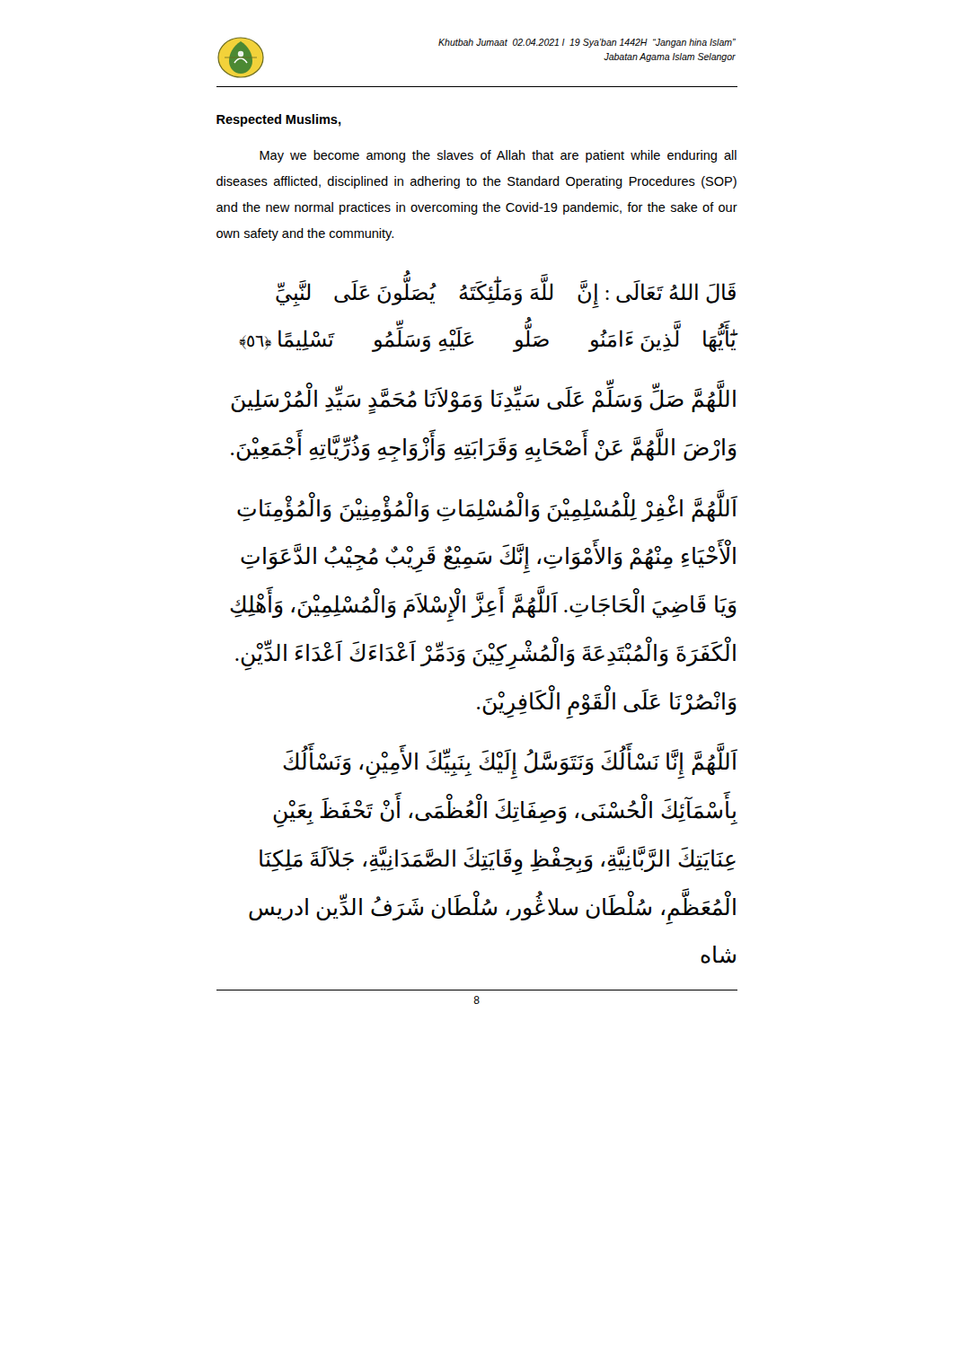Khutbah Jumaat 02.04.2021 l 19 Sya’ban 1442H “Jangan hina Islam”
Jabatan Agama Islam Selangor
Respected Muslims,
May we become among the slaves of Allah that are patient while enduring all diseases afflicted, disciplined in adhering to the Standard Operating Procedures (SOP) and the new normal practices in overcoming the Covid-19 pandemic, for the sake of our own safety and the community.
قَالَ اللهُ تَعَالَى : إِنَّ ٱللَّهَ وَمَلَٰٓئِكَتَهُۥ يُصَلُّونَ عَلَى ٱلنَّبِيِّ ۚ يَٰٓأَيُّهَا ٱلَّذِينَ ءَامَنُوا۟ صَلُّوا۟ عَلَيْهِ وَسَلِّمُوا۟ تَسْلِيمًا ﴿٥٦﴾
اللَّهُمَّ صَلِّ وَسَلِّمْ عَلَى سَيِّدِنَا وَمَوْلاَنَا مُحَمَّدٍ سَيِّدِ الْمُرْسَلِينَ وَارْضَ اللَّهُمَّ عَنْ أَصْحَابِهِ وَقَرَابَتِهِ وَأَزْوَاجِهِ وَذُرِّيَّاتِهِ أَجْمَعِيْنَ.
اَللَّهُمَّ اغْفِرْ لِلْمُسْلِمِيْنَ وَالْمُسْلِمَاتِ وَالْمُؤْمِنِيْنَ وَالْمُؤْمِنَاتِ الْأَحْيَاءِ مِنْهُمْ وَالأَمْوَاتِ، إِنَّكَ سَمِيْعٌ قَرِيْبٌ مُجِيْبُ الدَّعَوَاتِ وَيَا قَاضِيَ الْحَاجَاتِ. اَللَّهُمَّ أَعِزَّ الْإِسْلاَمَ وَالْمُسْلِمِيْنَ، وَأَهْلِكِ الْكَفَرَةَ وَالْمُبْتَدِعَةَ وَالْمُشْرِكِيْنَ وَدَمِّرْ اَعْدَاءَكَ اَعْدَاءَ الدِّيْنِ. وَانْصُرْنَا عَلَى الْقَوْمِ الْكَافِرِيْنَ.
اَللَّهُمَّ إِنَّا نَسْأَلُكَ وَنَتَوَسَّلُ إِلَيْكَ بِنَبِيِّكَ الأَمِيْنِ، وَنَسْأَلُكَ بِأَسْمَآئِكَ الْحُسْنَى، وَصِفَاتِكَ الْعُظْمَى، أَنْ تَحْفَظَ بِعَيْنِ عِنَايَتِكَ الرَّبَّانِيَّةِ، وَبِحِفْظِ وِقَايَتِكَ الصَّمَدَانِيَّةِ، جَلاَلَةَ مَلِكِنَا الْمُعَظَّمِ، سُلْطَان سلاڠُور، سُلْطَان شَرَفُ الدِّين ادريس شاه
8